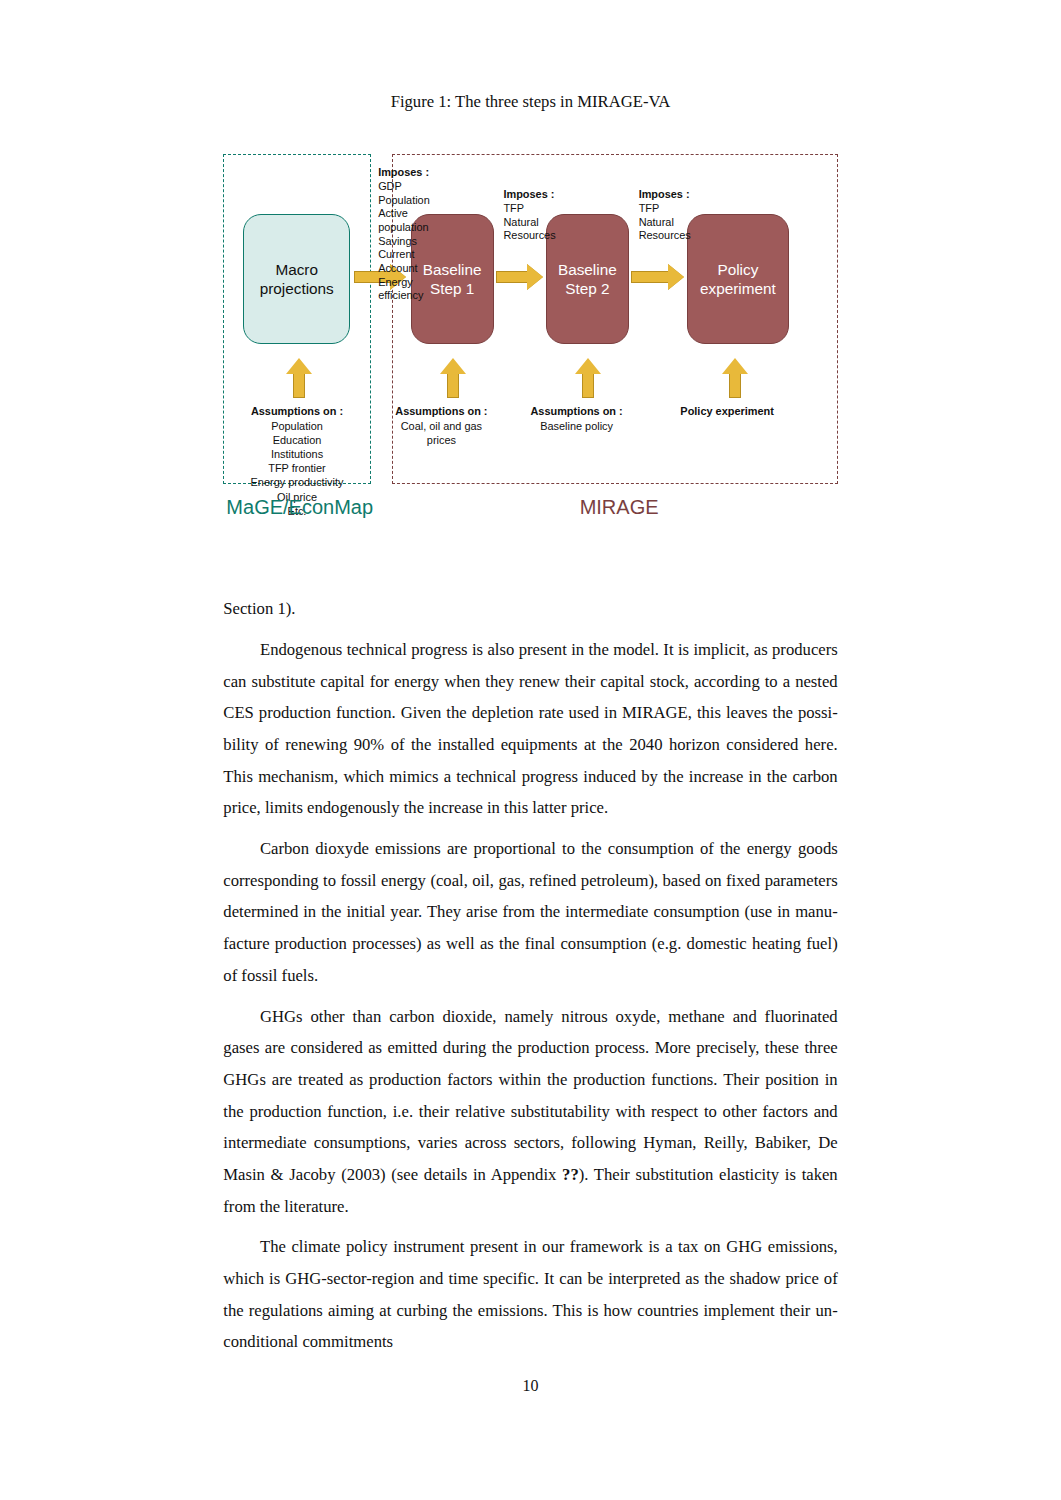Figure 1: The three steps in MIRAGE-VA
Macro
projections
Baseline
Step 1
Baseline
Step 2
Policy
experiment
Imposes :
GDP
Population
Active population
Savings
Current Account
Energy efficiency
Imposes :
TFP
Natural Resources
Imposes :
TFP
Natural Resources
Assumptions on :
Population
Education
Institutions
TFP frontier
Energy productivity
Oil price
Etc.
Assumptions on :
Coal, oil and gas prices
Assumptions on :
Baseline policy
Policy experiment
MaGE/EconMap
MIRAGE
Section 1).
Endogenous technical progress is also present in the model. It is implicit, as producers can substitute capital for energy when they renew their capital stock, according to a nested CES production function. Given the depletion rate used in MIRAGE, this leaves the possibility of renewing 90% of the installed equipments at the 2040 horizon considered here. This mechanism, which mimics a technical progress induced by the increase in the carbon price, limits endogenously the increase in this latter price.
Carbon dioxyde emissions are proportional to the consumption of the energy goods corresponding to fossil energy (coal, oil, gas, refined petroleum), based on fixed parameters determined in the initial year. They arise from the intermediate consumption (use in manufacture production processes) as well as the final consumption (e.g. domestic heating fuel) of fossil fuels.
GHGs other than carbon dioxide, namely nitrous oxyde, methane and fluorinated gases are considered as emitted during the production process. More precisely, these three GHGs are treated as production factors within the production functions. Their position in the production function, i.e. their relative substitutability with respect to other factors and intermediate consumptions, varies across sectors, following Hyman, Reilly, Babiker, De Masin & Jacoby (2003) (see details in Appendix ??). Their substitution elasticity is taken from the literature.
The climate policy instrument present in our framework is a tax on GHG emissions, which is GHG-sector-region and time specific. It can be interpreted as the shadow price of the regulations aiming at curbing the emissions. This is how countries implement their unconditional commitments
10